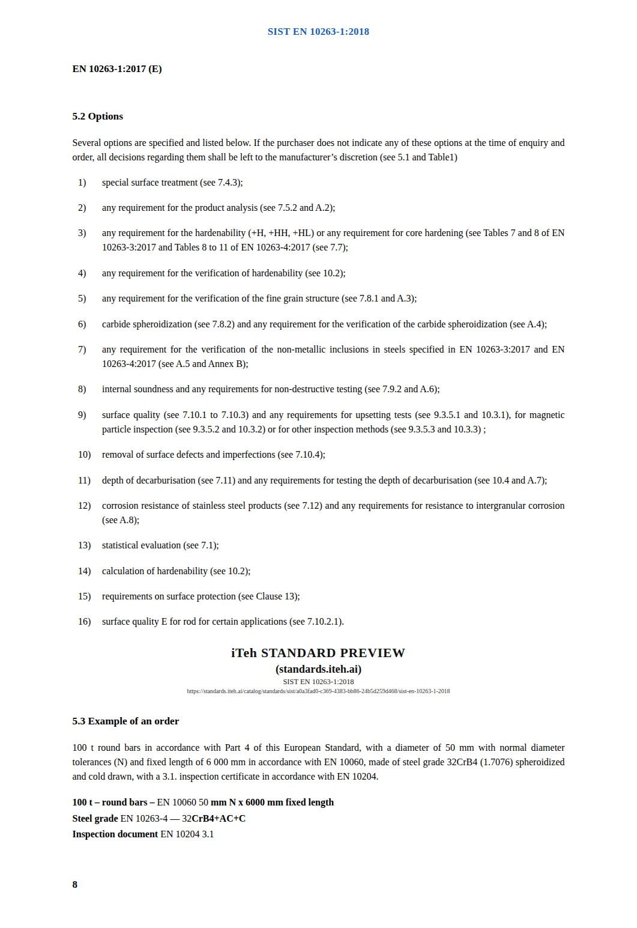SIST EN 10263-1:2018
EN 10263-1:2017 (E)
5.2 Options
Several options are specified and listed below. If the purchaser does not indicate any of these options at the time of enquiry and order, all decisions regarding them shall be left to the manufacturer’s discretion (see 5.1 and Table1)
special surface treatment (see 7.4.3);
any requirement for the product analysis (see 7.5.2 and A.2);
any requirement for the hardenability (+H, +HH, +HL) or any requirement for core hardening (see Tables 7 and 8 of EN 10263-3:2017 and Tables 8 to 11 of EN 10263-4:2017 (see 7.7);
any requirement for the verification of hardenability (see 10.2);
any requirement for the verification of the fine grain structure (see 7.8.1 and A.3);
carbide spheroidization (see 7.8.2) and any requirement for the verification of the carbide spheroidization (see A.4);
any requirement for the verification of the non-metallic inclusions in steels specified in EN 10263-3:2017 and EN 10263-4:2017 (see A.5 and Annex B);
internal soundness and any requirements for non-destructive testing (see 7.9.2 and A.6);
surface quality (see 7.10.1 to 7.10.3) and any requirements for upsetting tests (see 9.3.5.1 and 10.3.1), for magnetic particle inspection (see 9.3.5.2 and 10.3.2) or for other inspection methods (see 9.3.5.3 and 10.3.3) ;
removal of surface defects and imperfections (see 7.10.4);
depth of decarburisation (see 7.11) and any requirements for testing the depth of decarburisation (see 10.4 and A.7);
corrosion resistance of stainless steel products (see 7.12) and any requirements for resistance to intergranular corrosion (see A.8);
statistical evaluation (see 7.1);
calculation of hardenability (see 10.2);
requirements on surface protection (see Clause 13);
surface quality E for rod for certain applications (see 7.10.2.1).
iTeh STANDARD PREVIEW
(standards.iteh.ai)
SIST EN 10263-1:2018
https://standards.iteh.ai/catalog/standards/sist/a0a3fad0-c369-4383-bb86-24b5d259d468/sist-en-10263-1-2018
5.3 Example of an order
100 t round bars in accordance with Part 4 of this European Standard, with a diameter of 50 mm with normal diameter tolerances (N) and fixed length of 6 000 mm in accordance with EN 10060, made of steel grade 32CrB4 (1.7076) spheroidized and cold drawn, with a 3.1. inspection certificate in accordance with EN 10204.
100 t – round bars – EN 10060 50 mm N x 6000 mm fixed length
Steel grade EN 10263-4 — 32CrB4+AC+C
Inspection document EN 10204 3.1
8